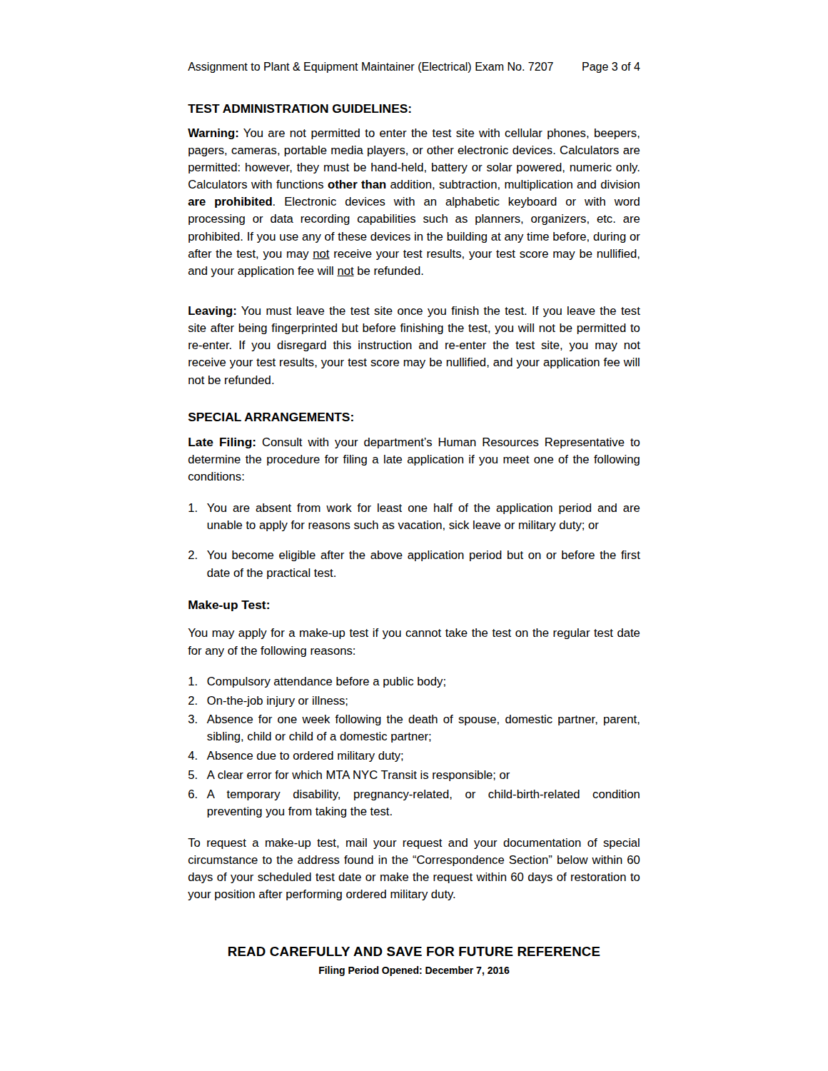Assignment to Plant & Equipment Maintainer (Electrical) Exam No. 7207
Page 3 of 4
TEST ADMINISTRATION GUIDELINES:
Warning: You are not permitted to enter the test site with cellular phones, beepers, pagers, cameras, portable media players, or other electronic devices. Calculators are permitted: however, they must be hand-held, battery or solar powered, numeric only. Calculators with functions other than addition, subtraction, multiplication and division are prohibited. Electronic devices with an alphabetic keyboard or with word processing or data recording capabilities such as planners, organizers, etc. are prohibited. If you use any of these devices in the building at any time before, during or after the test, you may not receive your test results, your test score may be nullified, and your application fee will not be refunded.
Leaving: You must leave the test site once you finish the test. If you leave the test site after being fingerprinted but before finishing the test, you will not be permitted to re-enter. If you disregard this instruction and re-enter the test site, you may not receive your test results, your test score may be nullified, and your application fee will not be refunded.
SPECIAL ARRANGEMENTS:
Late Filing: Consult with your department’s Human Resources Representative to determine the procedure for filing a late application if you meet one of the following conditions:
1. You are absent from work for least one half of the application period and are unable to apply for reasons such as vacation, sick leave or military duty; or
2. You become eligible after the above application period but on or before the first date of the practical test.
Make-up Test:
You may apply for a make-up test if you cannot take the test on the regular test date for any of the following reasons:
1. Compulsory attendance before a public body;
2. On-the-job injury or illness;
3. Absence for one week following the death of spouse, domestic partner, parent, sibling, child or child of a domestic partner;
4. Absence due to ordered military duty;
5. A clear error for which MTA NYC Transit is responsible; or
6. A temporary disability, pregnancy-related, or child-birth-related condition preventing you from taking the test.
To request a make-up test, mail your request and your documentation of special circumstance to the address found in the “Correspondence Section” below within 60 days of your scheduled test date or make the request within 60 days of restoration to your position after performing ordered military duty.
READ CAREFULLY AND SAVE FOR FUTURE REFERENCE
Filing Period Opened: December 7, 2016